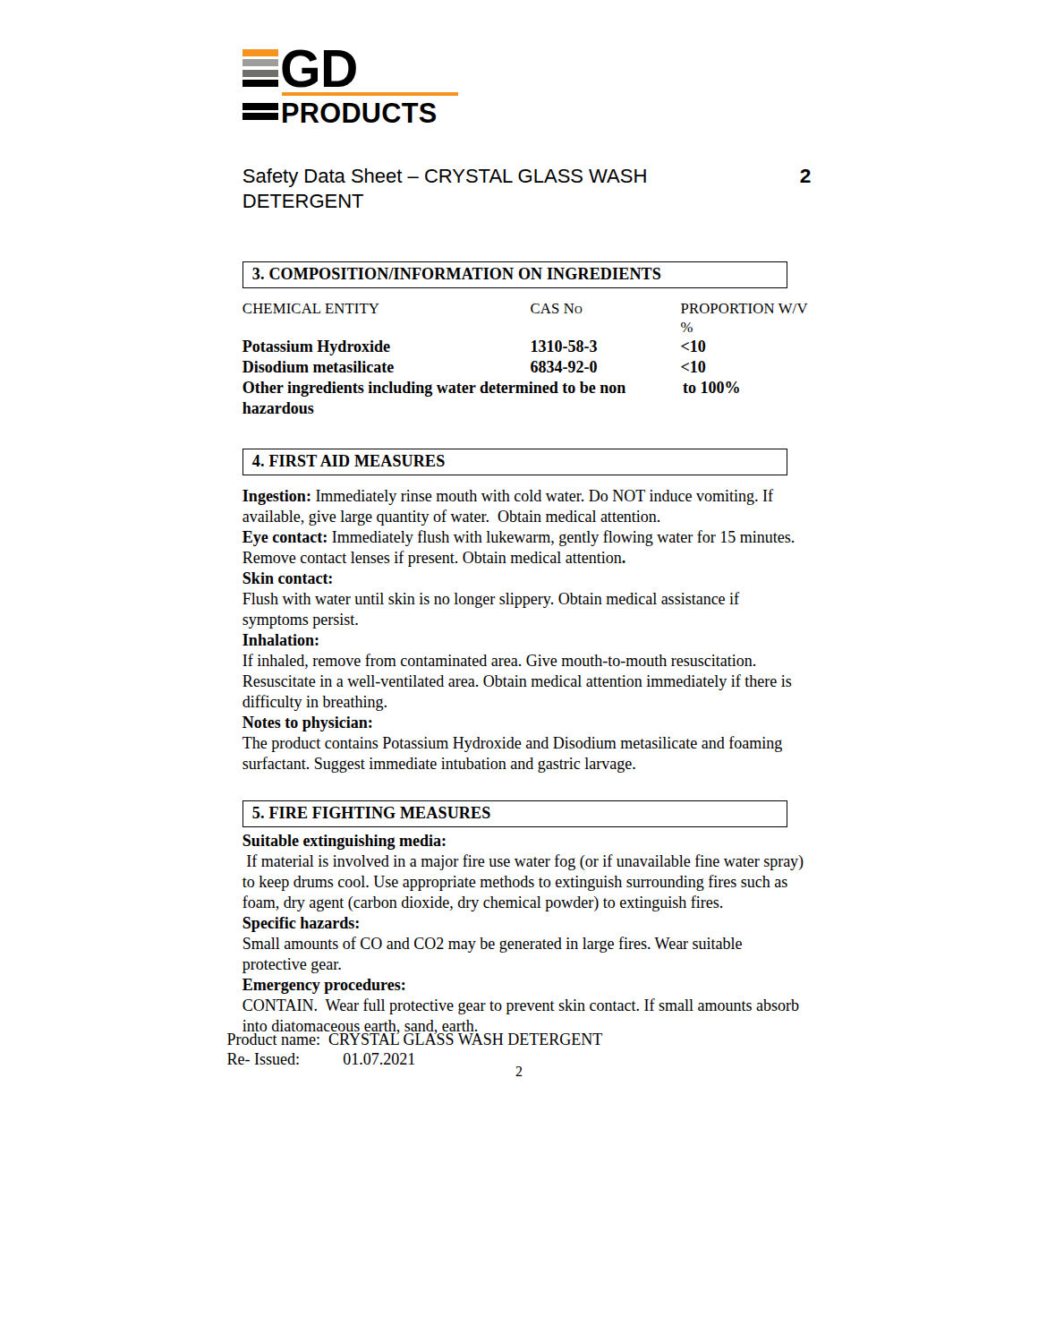GD
PRODUCTS
Safety Data Sheet – CRYSTAL GLASS WASH DETERGENT 2
3. COMPOSITION/INFORMATION ON INGREDIENTS
CHEMICAL ENTITY
CAS No
PROPORTION W/V %
Potassium Hydroxide
1310-58-3
<10
Disodium metasilicate
6834-92-0
<10
Other ingredients including water determined to be non hazardous
to 100%
4. FIRST AID MEASURES
Ingestion: Immediately rinse mouth with cold water. Do NOT induce vomiting. If available, give large quantity of water. Obtain medical attention.
Eye contact: Immediately flush with lukewarm, gently flowing water for 15 minutes. Remove contact lenses if present. Obtain medical attention.
Skin contact:
Flush with water until skin is no longer slippery. Obtain medical assistance if symptoms persist.
Inhalation:
If inhaled, remove from contaminated area. Give mouth-to-mouth resuscitation. Resuscitate in a well-ventilated area. Obtain medical attention immediately if there is difficulty in breathing.
Notes to physician:
The product contains Potassium Hydroxide and Disodium metasilicate and foaming surfactant. Suggest immediate intubation and gastric larvage.
5. FIRE FIGHTING MEASURES
Suitable extinguishing media:
If material is involved in a major fire use water fog (or if unavailable fine water spray) to keep drums cool. Use appropriate methods to extinguish surrounding fires such as foam, dry agent (carbon dioxide, dry chemical powder) to extinguish fires.
Specific hazards:
Small amounts of CO and CO2 may be generated in large fires. Wear suitable protective gear.
Emergency procedures:
CONTAIN. Wear full protective gear to prevent skin contact. If small amounts absorb into diatomaceous earth, sand, earth.
Product name: CRYSTAL GLASS WASH DETERGENT
Re- Issued: 01.07.2021
2